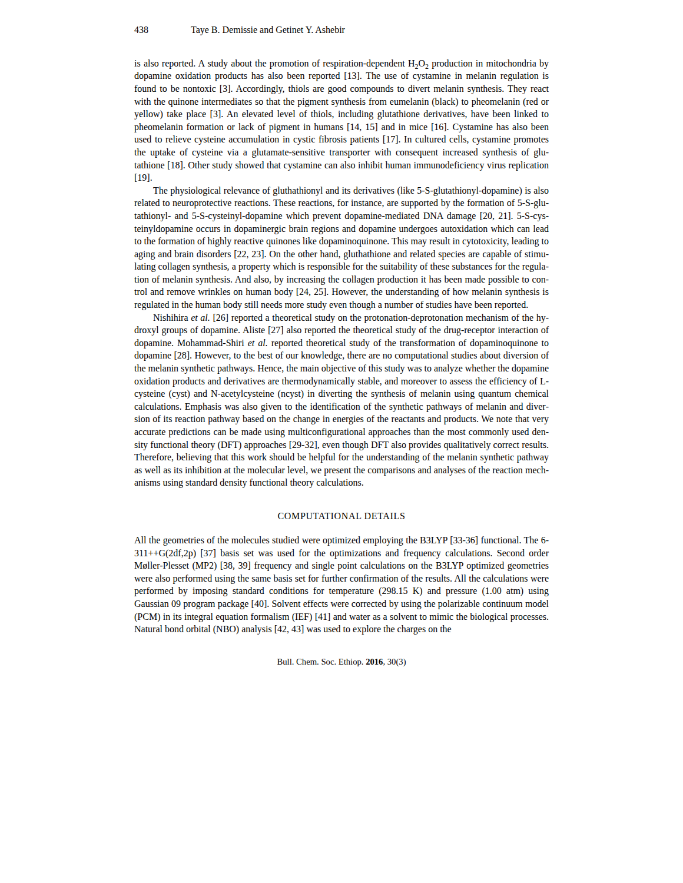438
Taye B. Demissie and Getinet Y. Ashebir
is also reported. A study about the promotion of respiration-dependent H2O2 production in mitochondria by dopamine oxidation products has also been reported [13]. The use of cystamine in melanin regulation is found to be nontoxic [3]. Accordingly, thiols are good compounds to divert melanin synthesis. They react with the quinone intermediates so that the pigment synthesis from eumelanin (black) to pheomelanin (red or yellow) take place [3]. An elevated level of thiols, including glutathione derivatives, have been linked to pheomelanin formation or lack of pigment in humans [14, 15] and in mice [16]. Cystamine has also been used to relieve cysteine accumulation in cystic fibrosis patients [17]. In cultured cells, cystamine promotes the uptake of cysteine via a glutamate-sensitive transporter with consequent increased synthesis of glutathione [18]. Other study showed that cystamine can also inhibit human immunodeficiency virus replication [19].
The physiological relevance of gluthathionyl and its derivatives (like 5-S-glutathionyl-dopamine) is also related to neuroprotective reactions. These reactions, for instance, are supported by the formation of 5-S-glutathionyl- and 5-S-cysteinyl-dopamine which prevent dopamine-mediated DNA damage [20, 21]. 5-S-cysteinyldopamine occurs in dopaminergic brain regions and dopamine undergoes autoxidation which can lead to the formation of highly reactive quinones like dopaminoquinone. This may result in cytotoxicity, leading to aging and brain disorders [22, 23]. On the other hand, gluthathione and related species are capable of stimulating collagen synthesis, a property which is responsible for the suitability of these substances for the regulation of melanin synthesis. And also, by increasing the collagen production it has been made possible to control and remove wrinkles on human body [24, 25]. However, the understanding of how melanin synthesis is regulated in the human body still needs more study even though a number of studies have been reported.
Nishihira et al. [26] reported a theoretical study on the protonation-deprotonation mechanism of the hydroxyl groups of dopamine. Aliste [27] also reported the theoretical study of the drug-receptor interaction of dopamine. Mohammad-Shiri et al. reported theoretical study of the transformation of dopaminoquinone to dopamine [28]. However, to the best of our knowledge, there are no computational studies about diversion of the melanin synthetic pathways. Hence, the main objective of this study was to analyze whether the dopamine oxidation products and derivatives are thermodynamically stable, and moreover to assess the efficiency of L-cysteine (cyst) and N-acetylcysteine (ncyst) in diverting the synthesis of melanin using quantum chemical calculations. Emphasis was also given to the identification of the synthetic pathways of melanin and diversion of its reaction pathway based on the change in energies of the reactants and products. We note that very accurate predictions can be made using multiconfigurational approaches than the most commonly used density functional theory (DFT) approaches [29-32], even though DFT also provides qualitatively correct results. Therefore, believing that this work should be helpful for the understanding of the melanin synthetic pathway as well as its inhibition at the molecular level, we present the comparisons and analyses of the reaction mechanisms using standard density functional theory calculations.
COMPUTATIONAL DETAILS
All the geometries of the molecules studied were optimized employing the B3LYP [33-36] functional. The 6-311++G(2df,2p) [37] basis set was used for the optimizations and frequency calculations. Second order Møller-Plesset (MP2) [38, 39] frequency and single point calculations on the B3LYP optimized geometries were also performed using the same basis set for further confirmation of the results. All the calculations were performed by imposing standard conditions for temperature (298.15 K) and pressure (1.00 atm) using Gaussian 09 program package [40]. Solvent effects were corrected by using the polarizable continuum model (PCM) in its integral equation formalism (IEF) [41] and water as a solvent to mimic the biological processes. Natural bond orbital (NBO) analysis [42, 43] was used to explore the charges on the
Bull. Chem. Soc. Ethiop. 2016, 30(3)